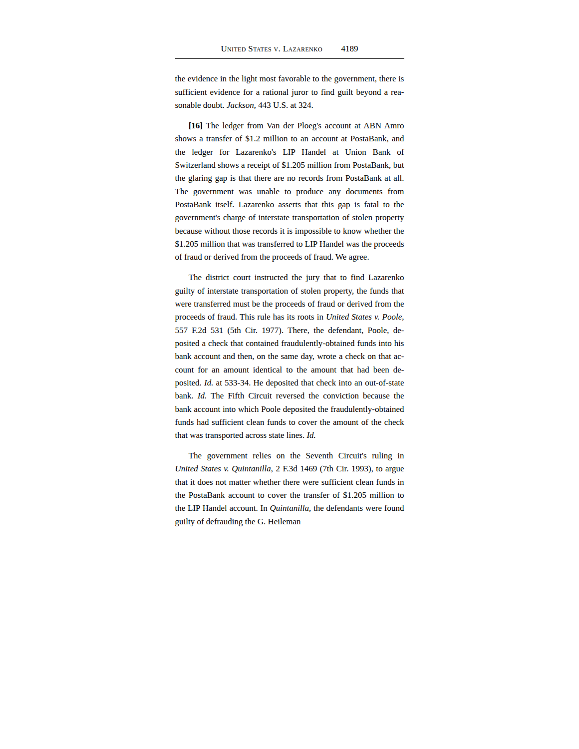United States v. Lazarenko 4189
the evidence in the light most favorable to the government, there is sufficient evidence for a rational juror to find guilt beyond a reasonable doubt. Jackson, 443 U.S. at 324.
[16] The ledger from Van der Ploeg's account at ABN Amro shows a transfer of $1.2 million to an account at PostaBank, and the ledger for Lazarenko's LIP Handel at Union Bank of Switzerland shows a receipt of $1.205 million from PostaBank, but the glaring gap is that there are no records from PostaBank at all. The government was unable to produce any documents from PostaBank itself. Lazarenko asserts that this gap is fatal to the government's charge of interstate transportation of stolen property because without those records it is impossible to know whether the $1.205 million that was transferred to LIP Handel was the proceeds of fraud or derived from the proceeds of fraud. We agree.
The district court instructed the jury that to find Lazarenko guilty of interstate transportation of stolen property, the funds that were transferred must be the proceeds of fraud or derived from the proceeds of fraud. This rule has its roots in United States v. Poole, 557 F.2d 531 (5th Cir. 1977). There, the defendant, Poole, deposited a check that contained fraudulently-obtained funds into his bank account and then, on the same day, wrote a check on that account for an amount identical to the amount that had been deposited. Id. at 533-34. He deposited that check into an out-of-state bank. Id. The Fifth Circuit reversed the conviction because the bank account into which Poole deposited the fraudulently-obtained funds had sufficient clean funds to cover the amount of the check that was transported across state lines. Id.
The government relies on the Seventh Circuit's ruling in United States v. Quintanilla, 2 F.3d 1469 (7th Cir. 1993), to argue that it does not matter whether there were sufficient clean funds in the PostaBank account to cover the transfer of $1.205 million to the LIP Handel account. In Quintanilla, the defendants were found guilty of defrauding the G. Heileman